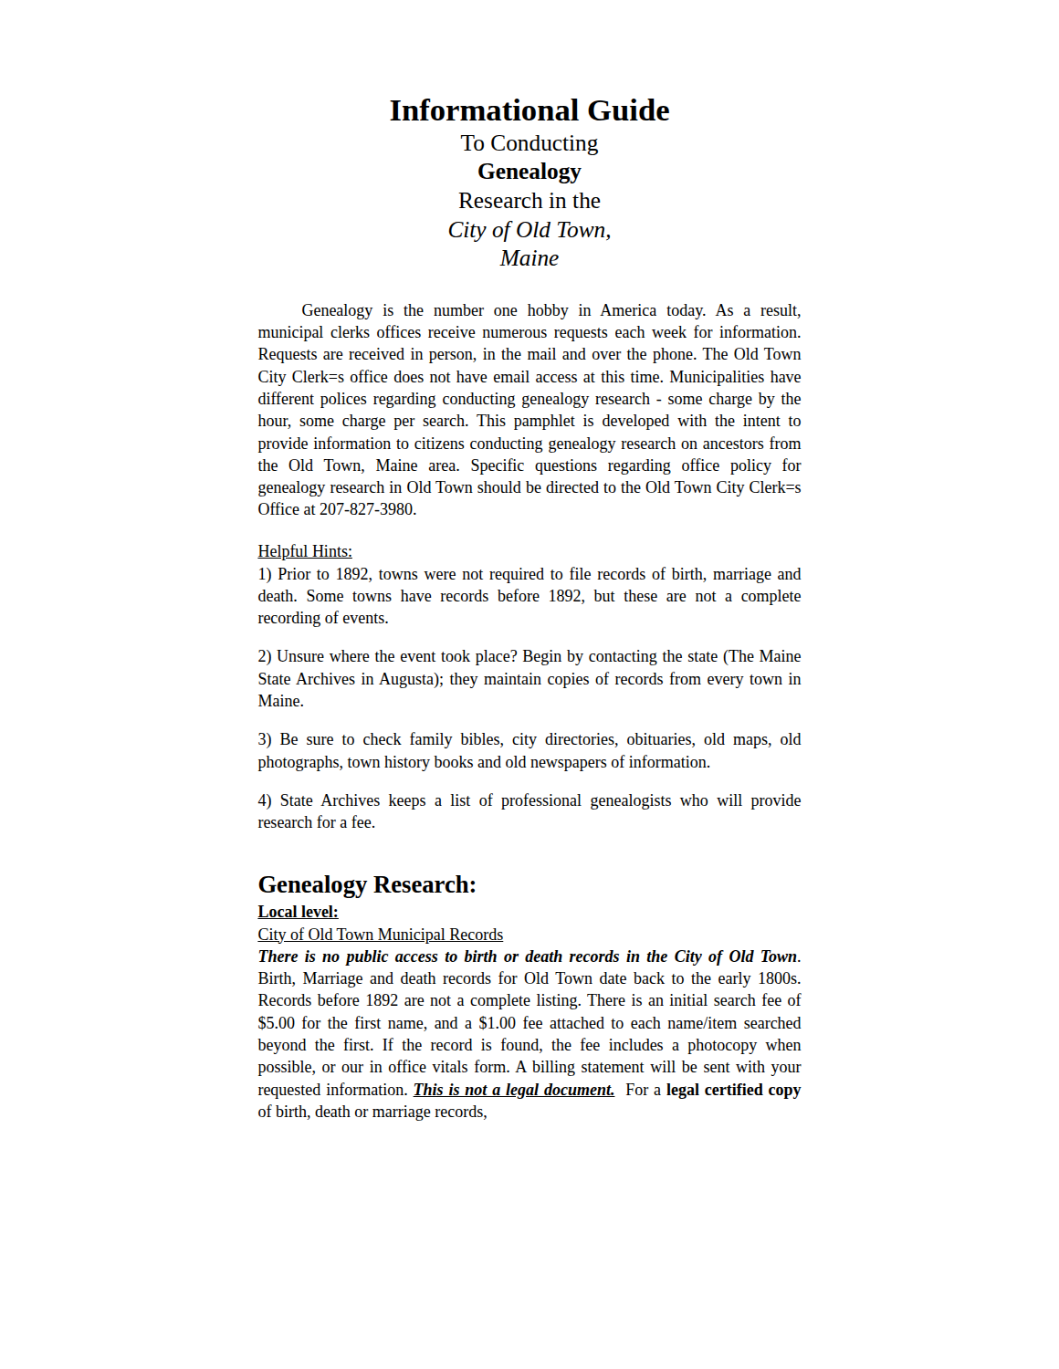Informational Guide
To Conducting
Genealogy
Research in the
City of Old Town,
Maine
Genealogy is the number one hobby in America today. As a result, municipal clerks offices receive numerous requests each week for information. Requests are received in person, in the mail and over the phone. The Old Town City Clerk=s office does not have email access at this time. Municipalities have different polices regarding conducting genealogy research - some charge by the hour, some charge per search. This pamphlet is developed with the intent to provide information to citizens conducting genealogy research on ancestors from the Old Town, Maine area. Specific questions regarding office policy for genealogy research in Old Town should be directed to the Old Town City Clerk=s Office at 207-827-3980.
Helpful Hints:
1) Prior to 1892, towns were not required to file records of birth, marriage and death. Some towns have records before 1892, but these are not a complete recording of events.
2) Unsure where the event took place? Begin by contacting the state (The Maine State Archives in Augusta); they maintain copies of records from every town in Maine.
3) Be sure to check family bibles, city directories, obituaries, old maps, old photographs, town history books and old newspapers of information.
4) State Archives keeps a list of professional genealogists who will provide research for a fee.
Genealogy Research:
Local level:
City of Old Town Municipal Records
There is no public access to birth or death records in the City of Old Town. Birth, Marriage and death records for Old Town date back to the early 1800s. Records before 1892 are not a complete listing. There is an initial search fee of $5.00 for the first name, and a $1.00 fee attached to each name/item searched beyond the first. If the record is found, the fee includes a photocopy when possible, or our in office vitals form. A billing statement will be sent with your requested information. This is not a legal document. For a legal certified copy of birth, death or marriage records,